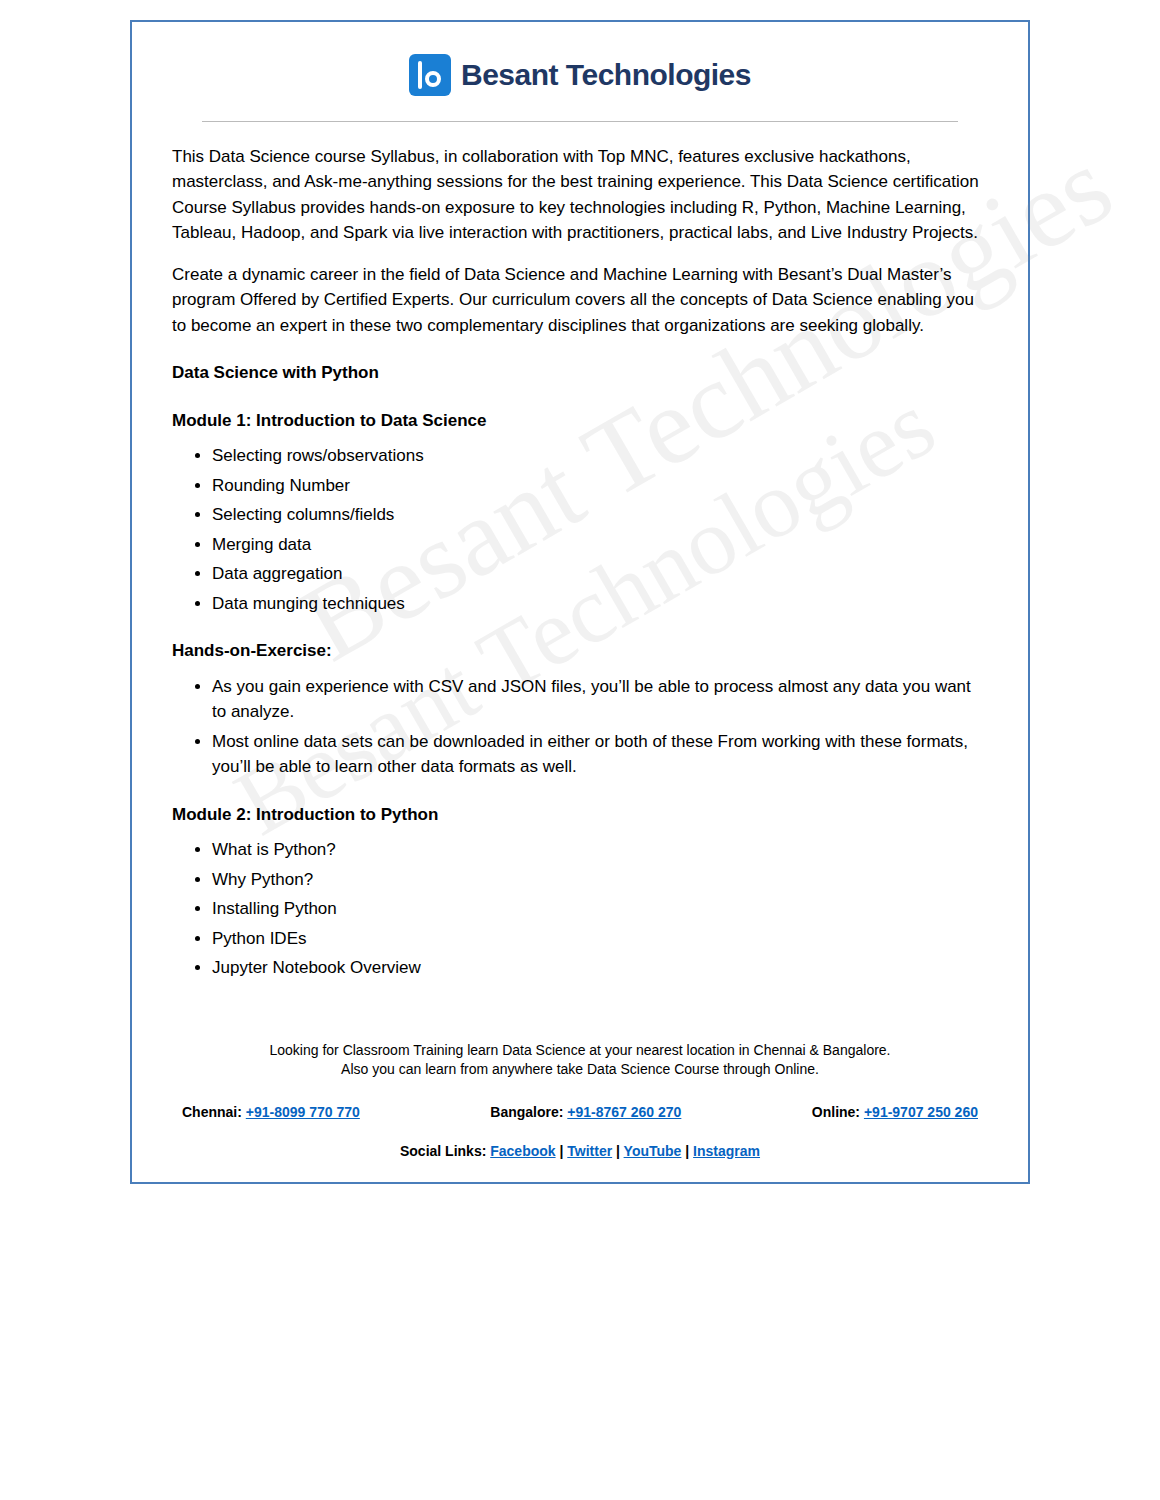Besant Technologies
Besant Technologies
Besant Technologies
This Data Science course Syllabus, in collaboration with Top MNC, features exclusive hackathons, masterclass, and Ask-me-anything sessions for the best training experience. This Data Science certification Course Syllabus provides hands-on exposure to key technologies including R, Python, Machine Learning, Tableau, Hadoop, and Spark via live interaction with practitioners, practical labs, and Live Industry Projects.
Create a dynamic career in the field of Data Science and Machine Learning with Besant’s Dual Master’s program Offered by Certified Experts. Our curriculum covers all the concepts of Data Science enabling you to become an expert in these two complementary disciplines that organizations are seeking globally.
Data Science with Python
Module 1: Introduction to Data Science
Selecting rows/observations
Rounding Number
Selecting columns/fields
Merging data
Data aggregation
Data munging techniques
Hands-on-Exercise:
As you gain experience with CSV and JSON files, you’ll be able to process almost any data you want to analyze.
Most online data sets can be downloaded in either or both of these From working with these formats, you’ll be able to learn other data formats as well.
Module 2: Introduction to Python
What is Python?
Why Python?
Installing Python
Python IDEs
Jupyter Notebook Overview
Looking for Classroom Training learn Data Science at your nearest location in Chennai & Bangalore.
Also you can learn from anywhere take Data Science Course through Online.
Chennai: +91-8099 770 770 Bangalore: +91-8767 260 270 Online: +91-9707 250 260
Social Links: Facebook | Twitter | YouTube | Instagram